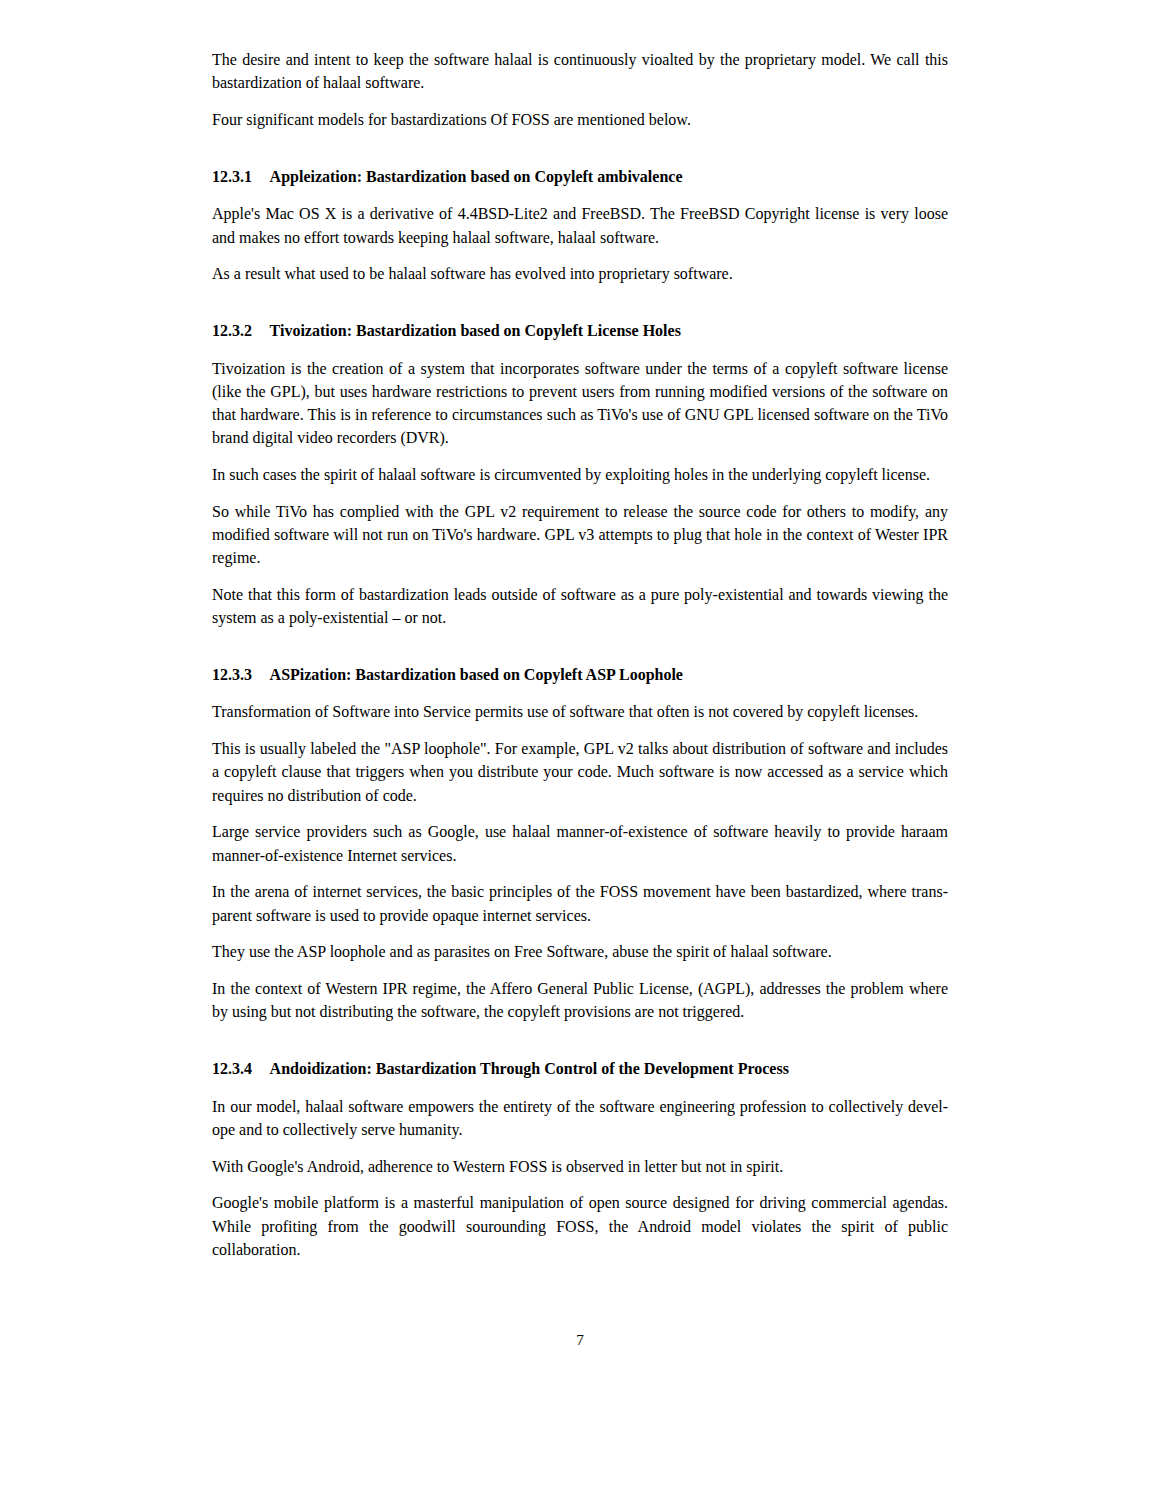The desire and intent to keep the software halaal is continuously vioalted by the proprietary model. We call this bastardization of halaal software.
Four significant models for bastardizations Of FOSS are mentioned below.
12.3.1 Appleization: Bastardization based on Copyleft ambivalence
Apple's Mac OS X is a derivative of 4.4BSD-Lite2 and FreeBSD. The FreeBSD Copyright license is very loose and makes no effort towards keeping halaal software, halaal software.
As a result what used to be halaal software has evolved into proprietary software.
12.3.2 Tivoization: Bastardization based on Copyleft License Holes
Tivoization is the creation of a system that incorporates software under the terms of a copyleft software license (like the GPL), but uses hardware restrictions to prevent users from running modified versions of the software on that hardware. This is in reference to circumstances such as TiVo's use of GNU GPL licensed software on the TiVo brand digital video recorders (DVR).
In such cases the spirit of halaal software is circumvented by exploiting holes in the underlying copyleft license.
So while TiVo has complied with the GPL v2 requirement to release the source code for others to modify, any modified software will not run on TiVo's hardware. GPL v3 attempts to plug that hole in the context of Wester IPR regime.
Note that this form of bastardization leads outside of software as a pure poly-existential and towards viewing the system as a poly-existential – or not.
12.3.3 ASPization: Bastardization based on Copyleft ASP Loophole
Transformation of Software into Service permits use of software that often is not covered by copyleft licenses.
This is usually labeled the "ASP loophole". For example, GPL v2 talks about distribution of software and includes a copyleft clause that triggers when you distribute your code. Much software is now accessed as a service which requires no distribution of code.
Large service providers such as Google, use halaal manner-of-existence of software heavily to provide haraam manner-of-existence Internet services.
In the arena of internet services, the basic principles of the FOSS movement have been bastardized, where transparent software is used to provide opaque internet services.
They use the ASP loophole and as parasites on Free Software, abuse the spirit of halaal software.
In the context of Western IPR regime, the Affero General Public License, (AGPL), addresses the problem where by using but not distributing the software, the copyleft provisions are not triggered.
12.3.4 Andoidization: Bastardization Through Control of the Development Process
In our model, halaal software empowers the entirety of the software engineering profession to collectively develope and to collectively serve humanity.
With Google's Android, adherence to Western FOSS is observed in letter but not in spirit.
Google's mobile platform is a masterful manipulation of open source designed for driving commercial agendas. While profiting from the goodwill sourounding FOSS, the Android model violates the spirit of public collaboration.
7